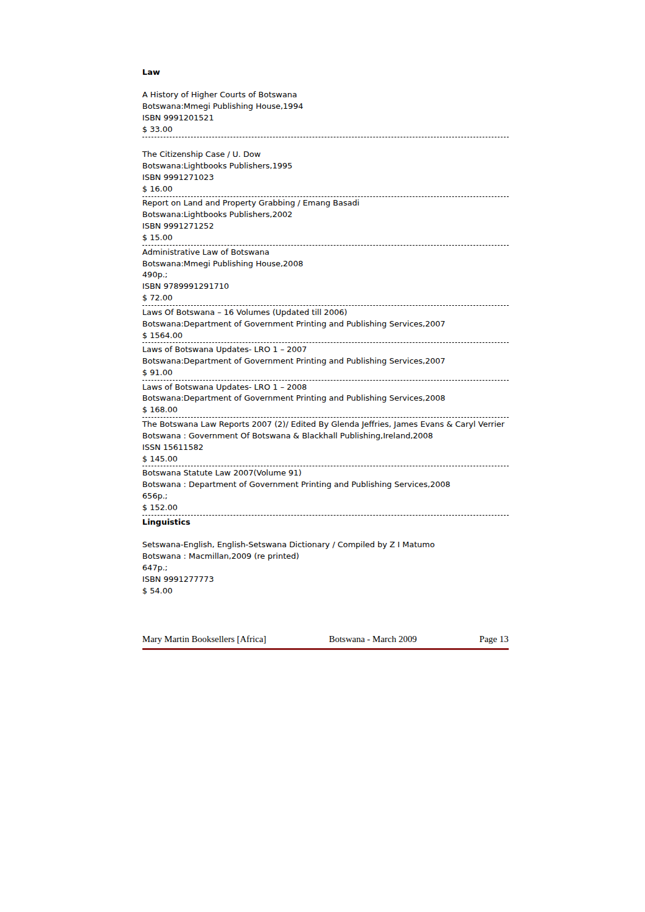Law
A History of Higher Courts of Botswana
Botswana:Mmegi Publishing House,1994
ISBN 9991201521
$ 33.00
The Citizenship Case / U. Dow
Botswana:Lightbooks Publishers,1995
ISBN 9991271023
$ 16.00
Report on Land and Property Grabbing / Emang Basadi
Botswana:Lightbooks Publishers,2002
ISBN 9991271252
$ 15.00
Administrative Law of Botswana
Botswana:Mmegi Publishing House,2008
490p.;
ISBN 9789991291710
$ 72.00
Laws Of Botswana – 16 Volumes (Updated till 2006)
Botswana:Department of Government Printing and Publishing Services,2007
$ 1564.00
Laws of Botswana Updates- LRO 1 – 2007
Botswana:Department of Government Printing and Publishing Services,2007
$ 91.00
Laws of Botswana Updates- LRO 1 – 2008
Botswana:Department of Government Printing and Publishing Services,2008
$ 168.00
The Botswana Law Reports 2007 (2)/ Edited By Glenda Jeffries, James Evans & Caryl Verrier
Botswana : Government Of Botswana & Blackhall Publishing,Ireland,2008
ISSN 15611582
$ 145.00
Botswana Statute Law 2007(Volume 91)
Botswana : Department of Government Printing and Publishing Services,2008
656p.;
$ 152.00
Linguistics
Setswana-English, English-Setswana Dictionary / Compiled by Z I Matumo
Botswana : Macmillan,2009 (re printed)
647p.;
ISBN 9991277773
$ 54.00
Mary Martin Booksellers [Africa]
Botswana - March 2009
Page 13